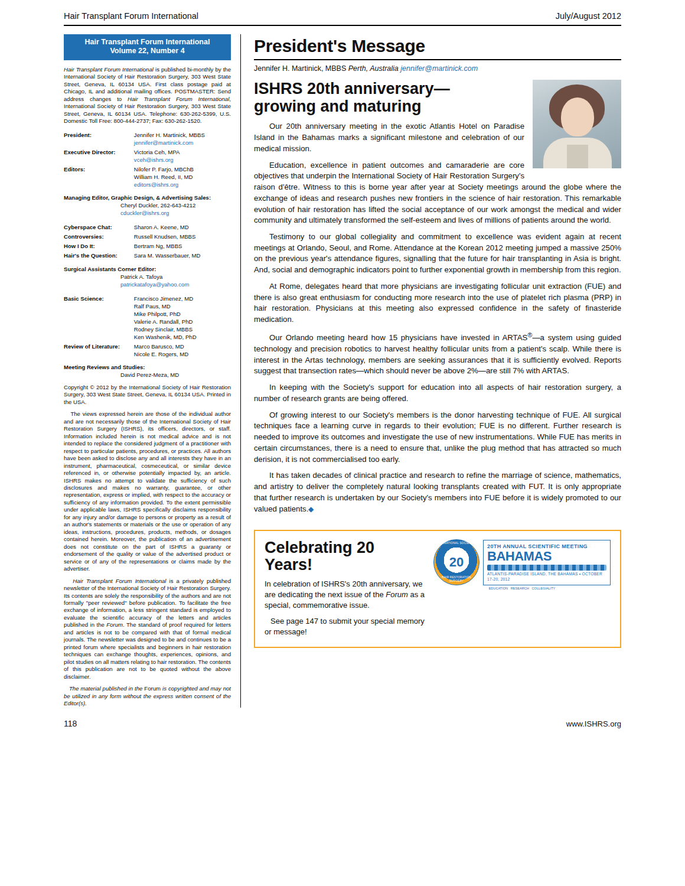Hair Transplant Forum International
July/August 2012
Hair Transplant Forum International
Volume 22, Number 4
Hair Transplant Forum International is published bi-monthly by the International Society of Hair Restoration Surgery, 303 West State Street, Geneva, IL 60134 USA. First class postage paid at Chicago, IL and additional mailing offices. POSTMASTER: Send address changes to Hair Transplant Forum International, International Society of Hair Restoration Surgery, 303 West State Street, Geneva, IL 60134 USA. Telephone: 630-262-5399, U.S. Domestic Toll Free: 800-444-2737; Fax: 630-262-1520.
| President: | Jennifer H. Martinick, MBBS jennifer@martinick.com |
| Executive Director: | Victoria Ceh, MPA vceh@ishrs.org |
| Editors: | Nilofer P. Farjo, MBChB William H. Reed, II, MD editors@ishrs.org |
Managing Editor, Graphic Design, & Advertising Sales:
Cheryl Duckler, 262-643-4212
cduckler@ishrs.org
| Cyberspace Chat: | Sharon A. Keene, MD |
| Controversies: | Russell Knudsen, MBBS |
| How I Do It: | Bertram Ng, MBBS |
| Hair's the Question: | Sara M. Wasserbauer, MD |
Surgical Assistants Corner Editor:
Patrick A. Tafoya
patrickatafoya@yahoo.com
| Basic Science: | Francisco Jimenez, MD Ralf Paus, MD Mike Philpott, PhD Valerie A. Randall, PhD Rodney Sinclair, MBBS Ken Washenik, MD, PhD |
| Review of Literature: | Marco Barusco, MD Nicole E. Rogers, MD |
Meeting Reviews and Studies:
David Perez-Meza, MD
Copyright © 2012 by the International Society of Hair Restoration Surgery, 303 West State Street, Geneva, IL 60134 USA. Printed in the USA.
The views expressed herein are those of the individual author and are not necessarily those of the International Society of Hair Restoration Surgery (ISHRS), its officers, directors, or staff. Information included herein is not medical advice and is not intended to replace the considered judgment of a practitioner with respect to particular patients, procedures, or practices. All authors have been asked to disclose any and all interests they have in an instrument, pharmaceutical, cosmeceutical, or similar device referenced in, or otherwise potentially impacted by, an article. ISHRS makes no attempt to validate the sufficiency of such disclosures and makes no warranty, guarantee, or other representation, express or implied, with respect to the accuracy or sufficiency of any information provided. To the extent permissible under applicable laws, ISHRS specifically disclaims responsibility for any injury and/or damage to persons or property as a result of an author's statements or materials or the use or operation of any ideas, instructions, procedures, products, methods, or dosages contained herein. Moreover, the publication of an advertisement does not constitute on the part of ISHRS a guaranty or endorsement of the quality or value of the advertised product or service or of any of the representations or claims made by the advertiser.
Hair Transplant Forum International is a privately published newsletter of the International Society of Hair Restoration Surgery. Its contents are solely the responsibility of the authors and are not formally "peer reviewed" before publication. To facilitate the free exchange of information, a less stringent standard is employed to evaluate the scientific accuracy of the letters and articles published in the Forum. The standard of proof required for letters and articles is not to be compared with that of formal medical journals. The newsletter was designed to be and continues to be a printed forum where specialists and beginners in hair restoration techniques can exchange thoughts, experiences, opinions, and pilot studies on all matters relating to hair restoration. The contents of this publication are not to be quoted without the above disclaimer.
The material published in the Forum is copyrighted and may not be utilized in any form without the express written consent of the Editor(s).
President's Message
Jennifer H. Martinick, MBBS Perth, Australia jennifer@martinick.com
ISHRS 20th anniversary—
growing and maturing
Our 20th anniversary meeting in the exotic Atlantis Hotel on Paradise Island in the Bahamas marks a significant milestone and celebration of our medical mission.
Education, excellence in patient outcomes and camaraderie are core objectives that underpin the International Society of Hair Restoration Surgery's raison d'être. Witness to this is borne year after year at Society meetings around the globe where the exchange of ideas and research pushes new frontiers in the science of hair restoration. This remarkable evolution of hair restoration has lifted the social acceptance of our work amongst the medical and wider community and ultimately transformed the self-esteem and lives of millions of patients around the world.
Testimony to our global collegiality and commitment to excellence was evident again at recent meetings at Orlando, Seoul, and Rome. Attendance at the Korean 2012 meeting jumped a massive 250% on the previous year's attendance figures, signalling that the future for hair transplanting in Asia is bright. And, social and demographic indicators point to further exponential growth in membership from this region.
At Rome, delegates heard that more physicians are investigating follicular unit extraction (FUE) and there is also great enthusiasm for conducting more research into the use of platelet rich plasma (PRP) in hair restoration. Physicians at this meeting also expressed confidence in the safety of finasteride medication.
Our Orlando meeting heard how 15 physicians have invested in ARTAS®—a system using guided technology and precision robotics to harvest healthy follicular units from a patient's scalp. While there is interest in the Artas technology, members are seeking assurances that it is sufficiently evolved. Reports suggest that transection rates—which should never be above 2%—are still 7% with ARTAS.
In keeping with the Society's support for education into all aspects of hair restoration surgery, a number of research grants are being offered.
Of growing interest to our Society's members is the donor harvesting technique of FUE. All surgical techniques face a learning curve in regards to their evolution; FUE is no different. Further research is needed to improve its outcomes and investigate the use of new instrumentations. While FUE has merits in certain circumstances, there is a need to ensure that, unlike the plug method that has attracted so much derision, it is not commercialised too early.
It has taken decades of clinical practice and research to refine the marriage of science, mathematics, and artistry to deliver the completely natural looking transplants created with FUT. It is only appropriate that further research is undertaken by our Society's members into FUE before it is widely promoted to our valued patients.◆
Celebrating 20
Years!
In celebration of ISHRS's 20th anniversary, we are dedicating the next issue of the Forum as a special, commemorative issue.
See page 147 to submit your special memory or message!
INTERNATIONAL SOCIETY OF
20
HAIR RESTORATION SURGERY
20TH ANNUAL SCIENTIFIC MEETING
BAHAMAS
ATLANTIS-PARADISE ISLAND, THE BAHAMAS • OCTOBER 17-20, 2012
EDUCATION RESEARCH COLLEGIALITY
118
www.ISHRS.org